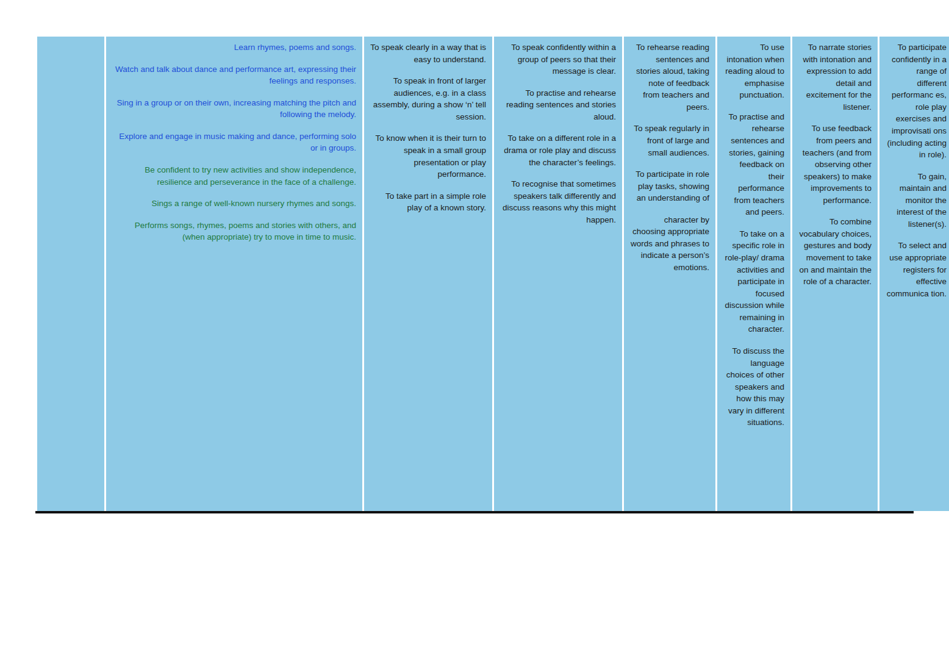| | Learn rhymes, poems and songs. Watch and talk about dance and performance art, expressing their feelings and responses. Sing in a group or on their own, increasing matching the pitch and following the melody. Explore and engage in music making and dance, performing solo or in groups. Be confident to try new activities and show independence, resilience and perseverance in the face of a challenge. Sings a range of well-known nursery rhymes and songs. Performs songs, rhymes, poems and stories with others, and (when appropriate) try to move in time to music. | To speak clearly in a way that is easy to understand. To speak in front of larger audiences, e.g. in a class assembly, during a show ‘n’ tell session. To know when it is their turn to speak in a small group presentation or play performance. To take part in a simple role play of a known story. | To speak confidently within a group of peers so that their message is clear. To practise and rehearse reading sentences and stories aloud. To take on a different role in a drama or role play and discuss the character’s feelings. To recognise that sometimes speakers talk differently and discuss reasons why this might happen. | To rehearse reading sentences and stories aloud, taking note of feedback from teachers and peers. To speak regularly in front of large and small audiences. To participate in role play tasks, showing an understanding of character by choosing appropriate words and phrases to indicate a person’s emotions. | To use intonation when reading aloud to emphasise punctuation. To practise and rehearse sentences and stories, gaining feedback on their performance from teachers and peers. To take on a specific role in role-play/ drama activities and participate in focused discussion while remaining in character. To discuss the language choices of other speakers and how this may vary in different situations. | To narrate stories with intonation and expression to add detail and excitement for the listener. To use feedback from peers and teachers (and from observing other speakers) to make improvements to performance. To combine vocabulary choices, gestures and body movement to take on and maintain the role of a character. | To participate confidently in a range of different performanc es, role play exercises and improvisati ons (including acting in role). To gain, maintain and monitor the interest of the listener(s). To select and use appropriate registers for effective communica tion. |